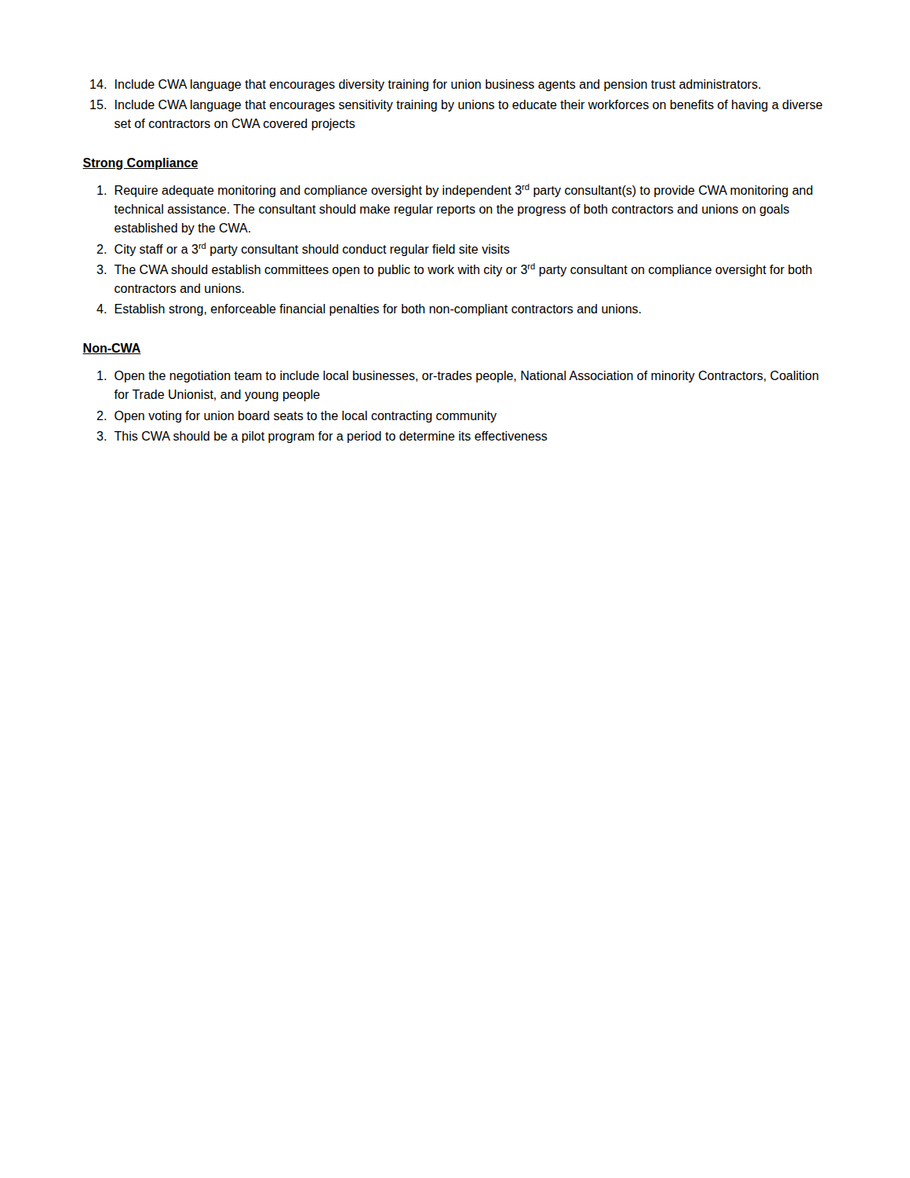Include CWA language that encourages diversity training for union business agents and pension trust administrators.
Include CWA language that encourages sensitivity training by unions to educate their workforces on benefits of having a diverse set of contractors on CWA covered projects
Strong Compliance
Require adequate monitoring and compliance oversight by independent 3rd party consultant(s) to provide CWA monitoring and technical assistance. The consultant should make regular reports on the progress of both contractors and unions on goals established by the CWA.
City staff or a 3rd party consultant should conduct regular field site visits
The CWA should establish committees open to public to work with city or 3rd party consultant on compliance oversight for both contractors and unions.
Establish strong, enforceable financial penalties for both non-compliant contractors and unions.
Non-CWA
Open the negotiation team to include local businesses, or-trades people, National Association of minority Contractors, Coalition for Trade Unionist, and young people
Open voting for union board seats to the local contracting community
This CWA should be a pilot program for a period to determine its effectiveness